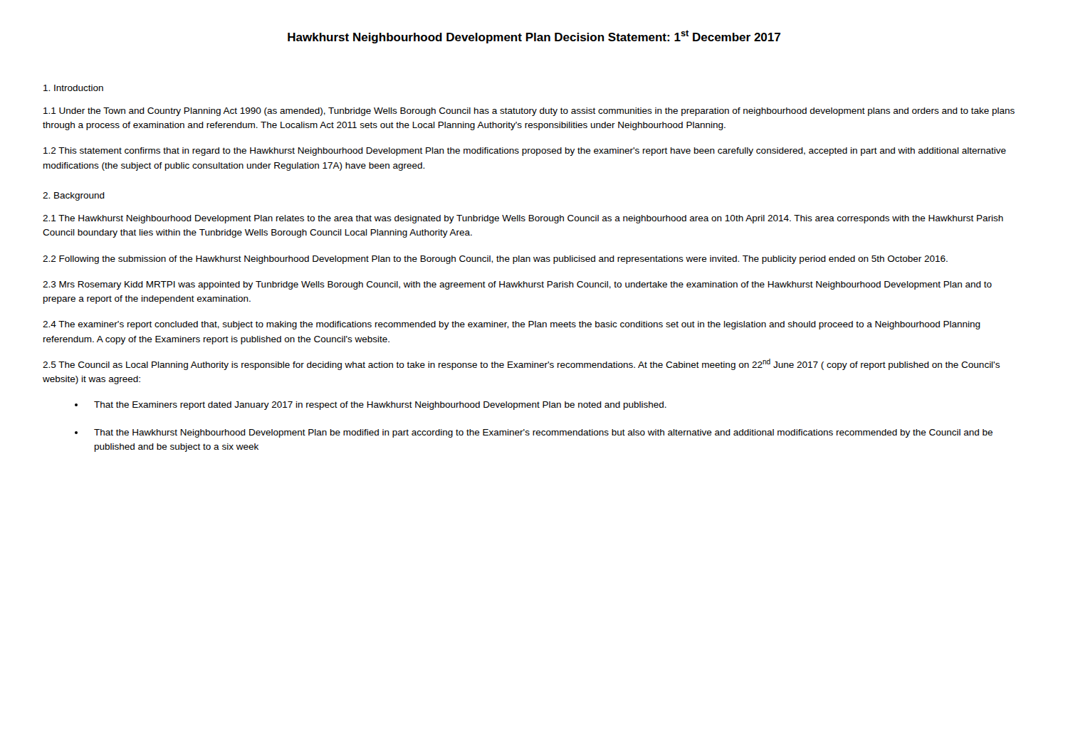Hawkhurst Neighbourhood Development Plan Decision Statement: 1st December 2017
1. Introduction
1.1 Under the Town and Country Planning Act 1990 (as amended), Tunbridge Wells Borough Council has a statutory duty to assist communities in the preparation of neighbourhood development plans and orders and to take plans through a process of examination and referendum. The Localism Act 2011 sets out the Local Planning Authority's responsibilities under Neighbourhood Planning.
1.2 This statement confirms that in regard to the Hawkhurst Neighbourhood Development Plan the modifications proposed by the examiner's report have been carefully considered, accepted in part and with additional alternative modifications (the subject of public consultation under Regulation 17A) have been agreed.
2. Background
2.1 The Hawkhurst Neighbourhood Development Plan relates to the area that was designated by Tunbridge Wells Borough Council as a neighbourhood area on 10th April 2014. This area corresponds with the Hawkhurst Parish Council boundary that lies within the Tunbridge Wells Borough Council Local Planning Authority Area.
2.2 Following the submission of the Hawkhurst Neighbourhood Development Plan to the Borough Council, the plan was publicised and representations were invited. The publicity period ended on 5th October 2016.
2.3 Mrs Rosemary Kidd MRTPI was appointed by Tunbridge Wells Borough Council, with the agreement of Hawkhurst Parish Council, to undertake the examination of the Hawkhurst Neighbourhood Development Plan and to prepare a report of the independent examination.
2.4 The examiner's report concluded that, subject to making the modifications recommended by the examiner, the Plan meets the basic conditions set out in the legislation and should proceed to a Neighbourhood Planning referendum. A copy of the Examiners report is published on the Council's website.
2.5 The Council as Local Planning Authority is responsible for deciding what action to take in response to the Examiner's recommendations. At the Cabinet meeting on 22nd June 2017 ( copy of report published on the Council's website) it was agreed:
That the Examiners report dated January 2017 in respect of the Hawkhurst Neighbourhood Development Plan be noted and published.
That the Hawkhurst Neighbourhood Development Plan be modified in part according to the Examiner's recommendations but also with alternative and additional modifications recommended by the Council and be published and be subject to a six week